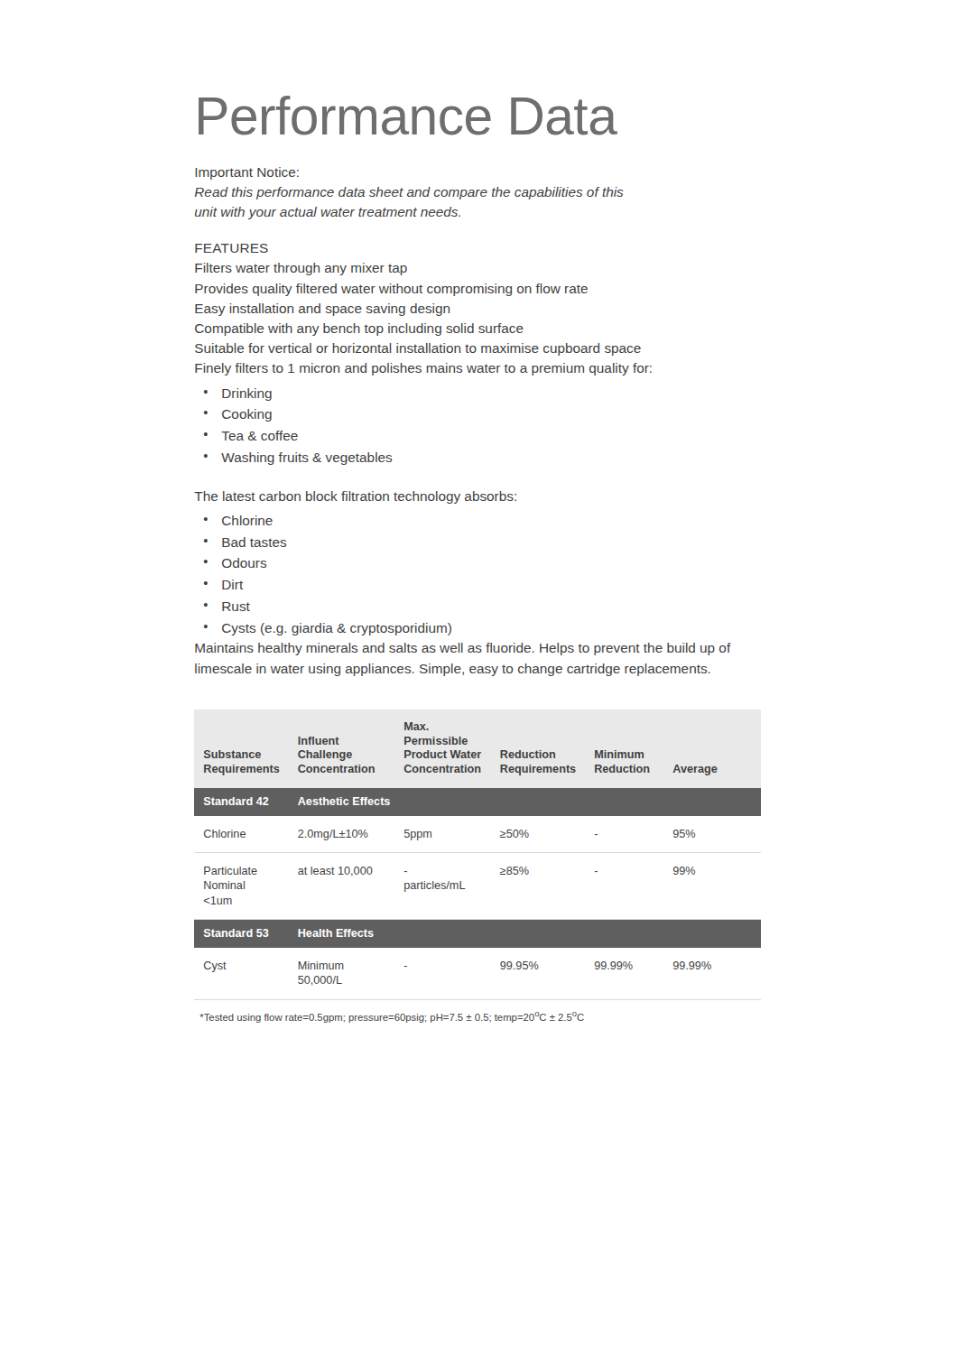Performance Data
Important Notice:
Read this performance data sheet and compare the capabilities of this
unit with your actual water treatment needs.
FEATURES
Filters water through any mixer tap
Provides quality filtered water without compromising on flow rate
Easy installation and space saving design
Compatible with any bench top including solid surface
Suitable for vertical or horizontal installation to maximise cupboard space
Finely filters to 1 micron and polishes mains water to a premium quality for:
Drinking
Cooking
Tea & coffee
Washing fruits & vegetables
The latest carbon block filtration technology absorbs:
Chlorine
Bad tastes
Odours
Dirt
Rust
Cysts (e.g. giardia & cryptosporidium)
Maintains healthy minerals and salts as well as fluoride. Helps to prevent the build up of limescale in water using appliances. Simple, easy to change cartridge replacements.
| Substance Requirements | Influent Challenge Concentration | Max. Permissible Product Water Concentration | Reduction Requirements | Minimum Reduction | Average |
| --- | --- | --- | --- | --- | --- |
| Standard 42 | Aesthetic Effects |
| Chlorine | 2.0mg/L±10% | 5ppm | ≥50% | - | 95% |
| Particulate Nominal <1um | at least 10,000 | - particles/mL | ≥85% | - | 99% |
| Standard 53 | Health Effects |
| Cyst | Minimum 50,000/L | - | 99.95% | 99.99% | 99.99% |
*Tested using flow rate=0.5gpm; pressure=60psig; pH=7.5 ± 0.5; temp=20oC ± 2.5oC